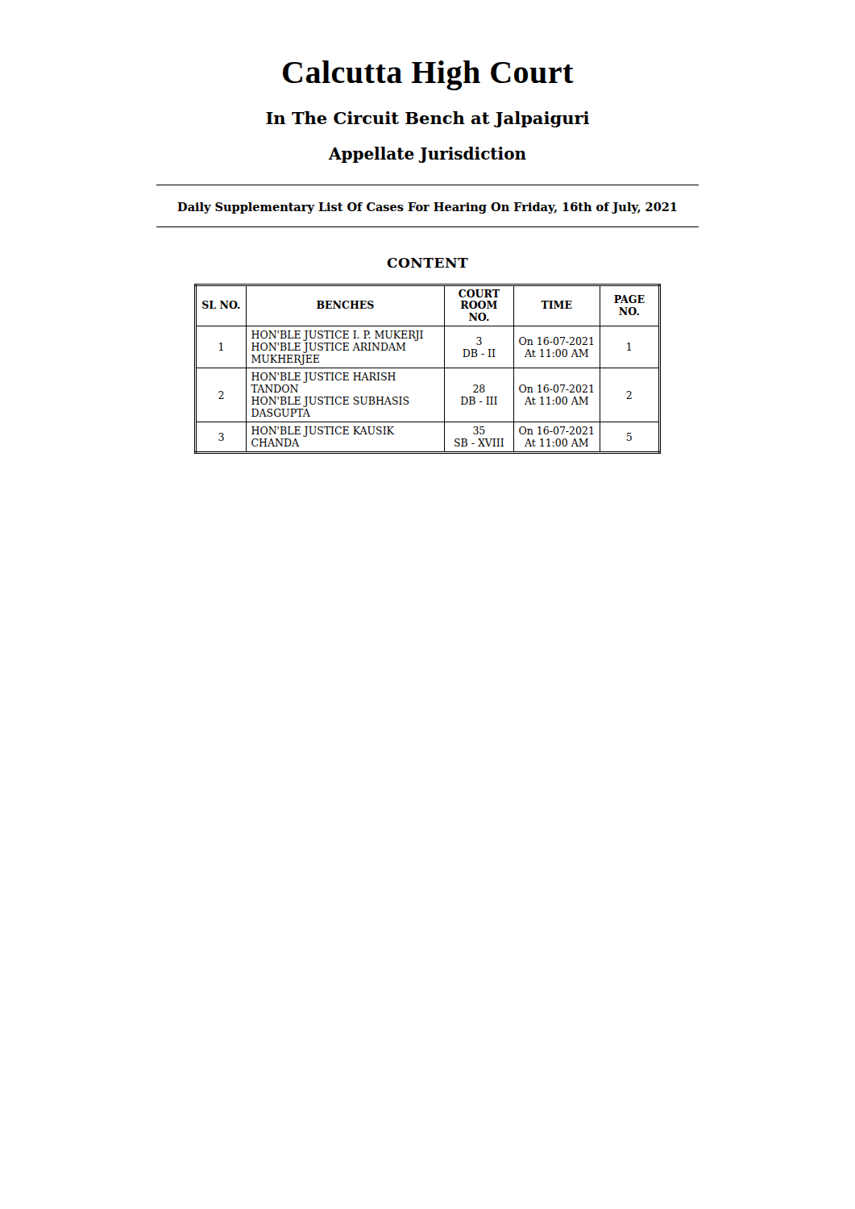Calcutta High Court
In The Circuit Bench at Jalpaiguri
Appellate Jurisdiction
Daily Supplementary List Of Cases For Hearing On Friday, 16th of July, 2021
CONTENT
| SL NO. | BENCHES | COURT ROOM NO. | TIME | PAGE NO. |
| --- | --- | --- | --- | --- |
| 1 | HON'BLE JUSTICE I. P. MUKERJI HON'BLE JUSTICE ARINDAM MUKHERJEE | 3 DB - II | On 16-07-2021 At 11:00 AM | 1 |
| 2 | HON'BLE JUSTICE HARISH TANDON HON'BLE JUSTICE SUBHASIS DASGUPTA | 28 DB - III | On 16-07-2021 At 11:00 AM | 2 |
| 3 | HON'BLE JUSTICE KAUSIK CHANDA | 35 SB - XVIII | On 16-07-2021 At 11:00 AM | 5 |